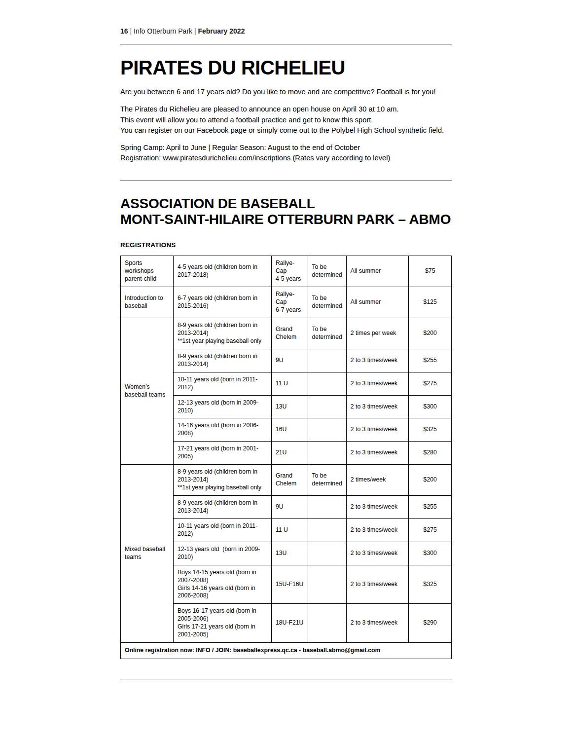16 | Info Otterburn Park | February 2022
PIRATES DU RICHELIEU
Are you between 6 and 17 years old? Do you like to move and are competitive? Football is for you!
The Pirates du Richelieu are pleased to announce an open house on April 30 at 10 am.
This event will allow you to attend a football practice and get to know this sport.
You can register on our Facebook page or simply come out to the Polybel High School synthetic field.
Spring Camp: April to June | Regular Season: August to the end of October
Registration: www.piratesdurichelieu.com/inscriptions (Rates vary according to level)
Association de baseball
Mont-Saint-Hilaire Otterburn Park – ABMO
REGISTRATIONS
| Sports workshops parent-child | 4-5 years old (children born in 2017-2018) | Rallye-Cap 4-5 years | To be determined | All summer | $75 |
| Introduction to baseball | 6-7 years old (children born in 2015-2016) | Rallye-Cap 6-7 years | To be determined | All summer | $125 |
| Women’s baseball teams | 8-9 years old (children born in 2013-2014) **1st year playing baseball only | Grand Chelem | To be determined | 2 times per week | $200 |
| 8-9 years old (children born in 2013-2014) | 9U | | 2 to 3 times/week | $255 |
| 10-11 years old (born in 2011-2012) | 11 U | | 2 to 3 times/week | $275 |
| 12-13 years old (born in 2009-2010) | 13U | | 2 to 3 times/week | $300 |
| 14-16 years old (born in 2006-2008) | 16U | | 2 to 3 times/week | $325 |
| 17-21 years old (born in 2001-2005) | 21U | | 2 to 3 times/week | $280 |
| Mixed baseball teams | 8-9 years old (children born in 2013-2014) **1st year playing baseball only | Grand Chelem | To be determined | 2 times/week | $200 |
| 8-9 years old (children born in 2013-2014) | 9U | | 2 to 3 times/week | $255 |
| 10-11 years old (born in 2011-2012) | 11 U | | 2 to 3 times/week | $275 |
| 12-13 years old (born in 2009-2010) | 13U | | 2 to 3 times/week | $300 |
| Boys 14-15 years old (born in 2007-2008) Girls 14-16 years old (born in 2006-2008) | 15U-F16U | | 2 to 3 times/week | $325 |
| Boys 16-17 years old (born in 2005-2006) Girls 17-21 years old (born in 2001-2005) | 18U-F21U | | 2 to 3 times/week | $290 |
| Online registration now: INFO / JOIN: baseballexpress.qc.ca - baseball.abmo@gmail.com |